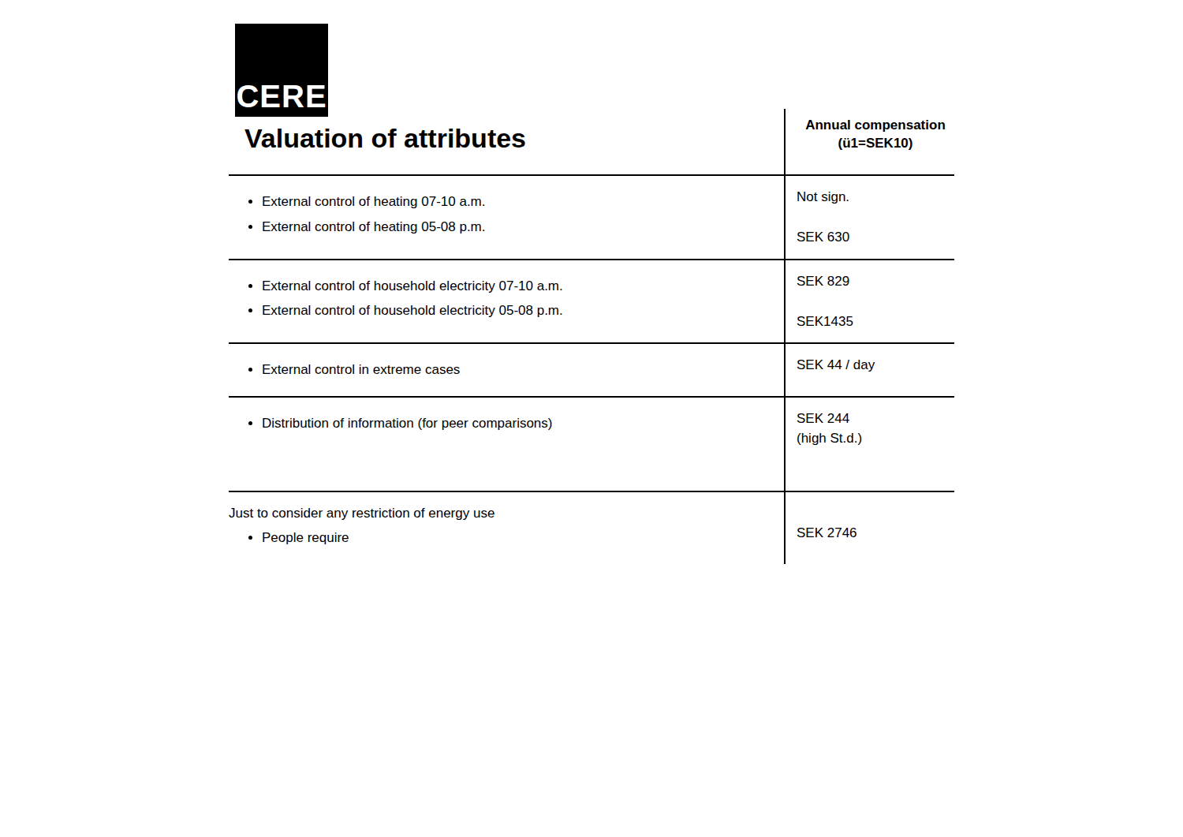CERE
| Valuation of attributes | Annual compensation (ü1=SEK10) |
| External control of heating 07-10 a.m. External control of heating 05-08 p.m. | Not sign. SEK 630 |
| External control of household electricity 07-10 a.m. External control of household electricity 05-08 p.m. | SEK 829 SEK1435 |
| External control in extreme cases | SEK 44 / day |
| Distribution of information (for peer comparisons) | SEK 244 (high St.d.) |
| Just to consider any restriction of energy use People require | SEK 2746 |